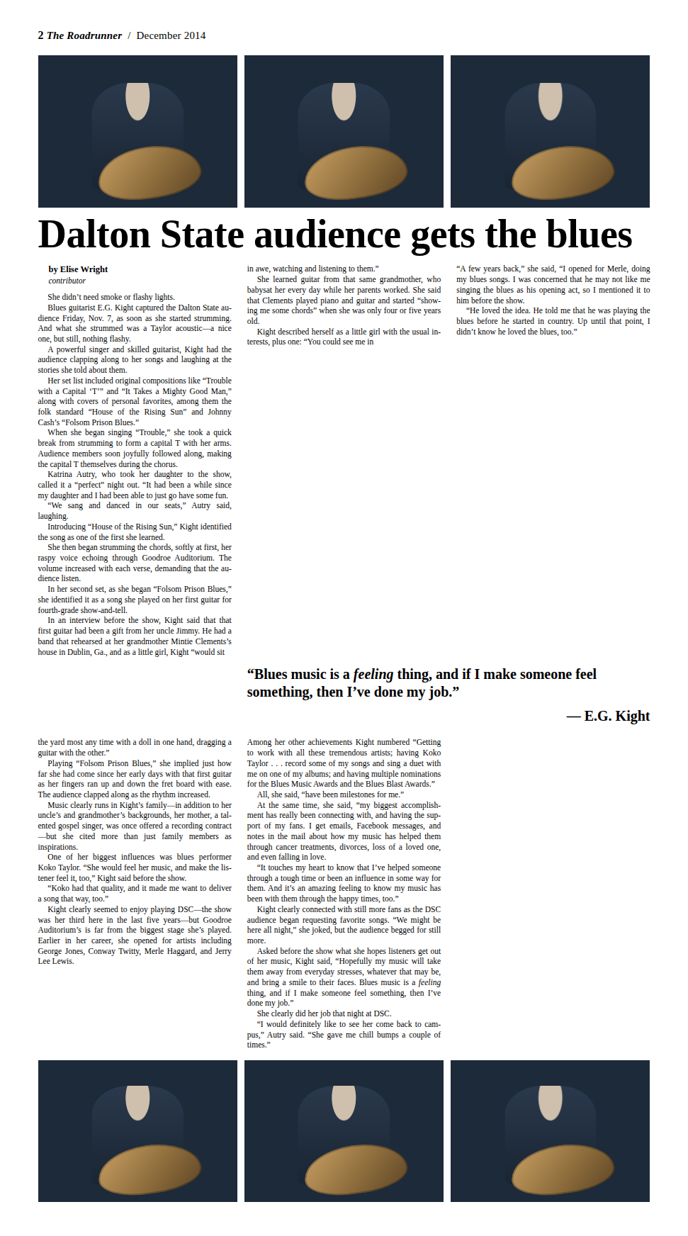2 The Roadrunner / December 2014
Dalton State audience gets the blues
by Elise Wrightcontributor
She didn’t need smoke or flashy lights.
Blues guitarist E.G. Kight captured the Dalton State audience Friday, Nov. 7, as soon as she started strumming. And what she strummed was a Taylor acoustic—a nice one, but still, nothing flashy.
A powerful singer and skilled guitarist, Kight had the audience clapping along to her songs and laughing at the stories she told about them.
Her set list included original compositions like “Trouble with a Capital ‘T’” and “It Takes a Mighty Good Man,” along with covers of personal favorites, among them the folk standard “House of the Rising Sun” and Johnny Cash’s “Folsom Prison Blues.”
When she began singing “Trouble,” she took a quick break from strumming to form a capital T with her arms. Audience members soon joyfully followed along, making the capital T themselves during the chorus.
Katrina Autry, who took her daughter to the show, called it a “perfect” night out. “It had been a while since my daughter and I had been able to just go have some fun.
“We sang and danced in our seats,” Autry said, laughing.
Introducing “House of the Rising Sun,” Kight identified the song as one of the first she learned.
She then began strumming the chords, softly at first, her raspy voice echoing through Goodroe Auditorium. The volume increased with each verse, demanding that the audience listen.
In her second set, as she began “Folsom Prison Blues,” she identified it as a song she played on her first guitar for fourth-grade show-and-tell.
In an interview before the show, Kight said that that first guitar had been a gift from her uncle Jimmy. He had a band that rehearsed at her grandmother Mintie Clements’s house in Dublin, Ga., and as a little girl, Kight “would sit
in awe, watching and listening to them.”
She learned guitar from that same grandmother, who babysat her every day while her parents worked. She said that Clements played piano and guitar and started “showing me some chords” when she was only four or five years old.
Kight described herself as a little girl with the usual interests, plus one: “You could see me in
“A few years back,” she said, “I opened for Merle, doing my blues songs. I was concerned that he may not like me singing the blues as his opening act, so I mentioned it to him before the show.
“He loved the idea. He told me that he was playing the blues before he started in country. Up until that point, I didn’t know he loved the blues, too.”
“Blues music is a feeling thing, and if I make someone feel something, then I’ve done my job.” — E.G. Kight
the yard most any time with a doll in one hand, dragging a guitar with the other.”
Playing “Folsom Prison Blues,” she implied just how far she had come since her early days with that first guitar as her fingers ran up and down the fret board with ease. The audience clapped along as the rhythm increased.
Music clearly runs in Kight’s family—in addition to her uncle’s and grandmother’s backgrounds, her mother, a talented gospel singer, was once offered a recording contract—but she cited more than just family members as inspirations.
One of her biggest influences was blues performer Koko Taylor. “She would feel her music, and make the listener feel it, too,” Kight said before the show.
“Koko had that quality, and it made me want to deliver a song that way, too.”
Kight clearly seemed to enjoy playing DSC—the show was her third here in the last five years—but Goodroe Auditorium’s is far from the biggest stage she’s played. Earlier in her career, she opened for artists including George Jones, Conway Twitty, Merle Haggard, and Jerry Lee Lewis.
Among her other achievements Kight numbered “Getting to work with all these tremendous artists; having Koko Taylor . . . record some of my songs and sing a duet with me on one of my albums; and having multiple nominations for the Blues Music Awards and the Blues Blast Awards.”
All, she said, “have been milestones for me.”
At the same time, she said, “my biggest accomplishment has really been connecting with, and having the support of my fans. I get emails, Facebook messages, and notes in the mail about how my music has helped them through cancer treatments, divorces, loss of a loved one, and even falling in love.
“It touches my heart to know that I’ve helped someone through a tough time or been an influence in some way for them. And it’s an amazing feeling to know my music has been with them through the happy times, too.”
Kight clearly connected with still more fans as the DSC audience began requesting favorite songs. “We might be here all night,” she joked, but the audience begged for still more.
Asked before the show what she hopes listeners get out of her music, Kight said, “Hopefully my music will take them away from everyday stresses, whatever that may be, and bring a smile to their faces. Blues music is a feeling thing, and if I make someone feel something, then I’ve done my job.”
She clearly did her job that night at DSC.
“I would definitely like to see her come back to campus,” Autry said. “She gave me chill bumps a couple of times.”